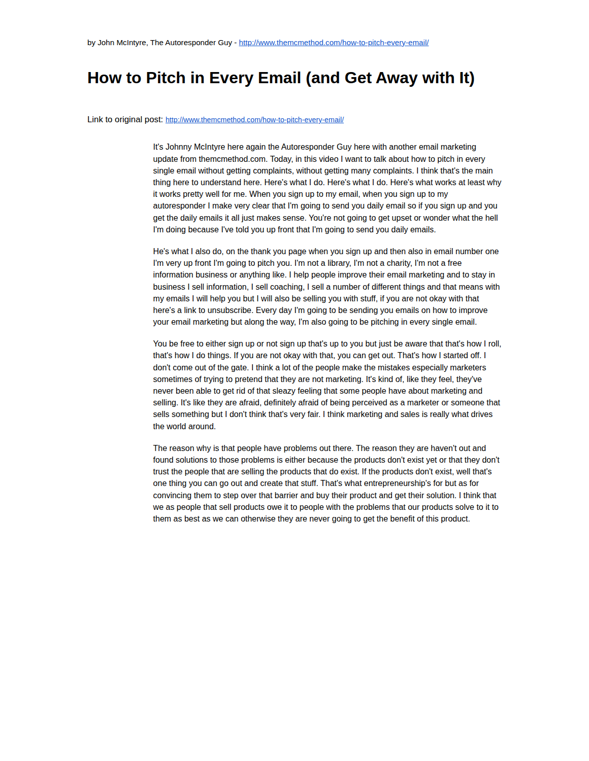by John McIntyre, The Autoresponder Guy - http://www.themcmethod.com/how-to-pitch-every-email/
How to Pitch in Every Email (and Get Away with It)
Link to original post: http://www.themcmethod.com/how-to-pitch-every-email/
It's Johnny McIntyre here again the Autoresponder Guy here with another email marketing update from themcmethod.com. Today, in this video I want to talk about how to pitch in every single email without getting complaints, without getting many complaints. I think that's the main thing here to understand here. Here's what I do. Here's what I do. Here's what works at least why it works pretty well for me. When you sign up to my email, when you sign up to my autoresponder I make very clear that I'm going to send you daily email so if you sign up and you get the daily emails it all just makes sense. You're not going to get upset or wonder what the hell I'm doing because I've told you up front that I'm going to send you daily emails.
He's what I also do, on the thank you page when you sign up and then also in email number one I'm very up front I'm going to pitch you. I'm not a library, I'm not a charity, I'm not a free information business or anything like. I help people improve their email marketing and to stay in business I sell information, I sell coaching, I sell a number of different things and that means with my emails I will help you but I will also be selling you with stuff, if you are not okay with that here's a link to unsubscribe. Every day I'm going to be sending you emails on how to improve your email marketing but along the way, I'm also going to be pitching in every single email.
You be free to either sign up or not sign up that's up to you but just be aware that that's how I roll, that's how I do things. If you are not okay with that, you can get out. That's how I started off. I don't come out of the gate. I think a lot of the people make the mistakes especially marketers sometimes of trying to pretend that they are not marketing. It's kind of, like they feel, they've never been able to get rid of that sleazy feeling that some people have about marketing and selling. It's like they are afraid, definitely afraid of being perceived as a marketer or someone that sells something but I don't think that's very fair. I think marketing and sales is really what drives the world around.
The reason why is that people have problems out there. The reason they are haven't out and found solutions to those problems is either because the products don't exist yet or that they don't trust the people that are selling the products that do exist. If the products don't exist, well that's one thing you can go out and create that stuff. That's what entrepreneurship's for but as for convincing them to step over that barrier and buy their product and get their solution. I think that we as people that sell products owe it to people with the problems that our products solve to it to them as best as we can otherwise they are never going to get the benefit of this product.